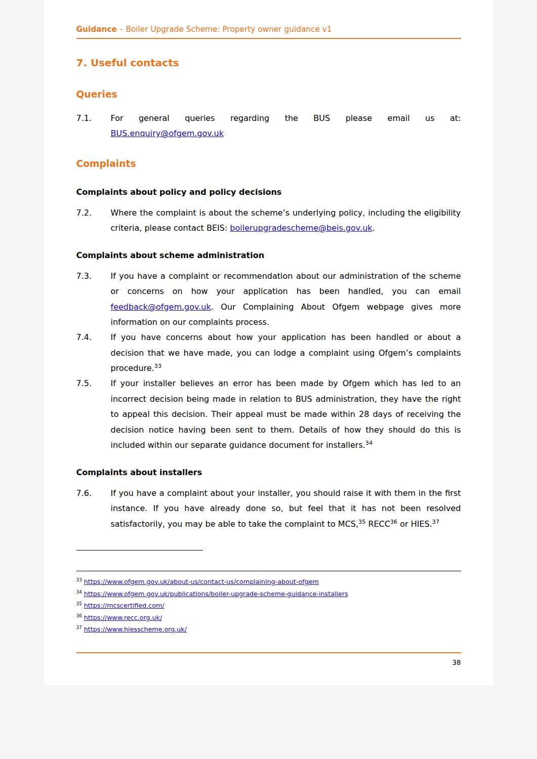Guidance – Boiler Upgrade Scheme: Property owner guidance v1
7. Useful contacts
Queries
7.1.
For general queries regarding the BUS please email us at: BUS.enquiry@ofgem.gov.uk
Complaints
Complaints about policy and policy decisions
7.2.
Where the complaint is about the scheme’s underlying policy, including the eligibility criteria, please contact BEIS: boilerupgradescheme@beis.gov.uk.
Complaints about scheme administration
7.3.
If you have a complaint or recommendation about our administration of the scheme or concerns on how your application has been handled, you can email feedback@ofgem.gov.uk. Our Complaining About Ofgem webpage gives more information on our complaints process.
7.4.
If you have concerns about how your application has been handled or about a decision that we have made, you can lodge a complaint using Ofgem’s complaints procedure.33
7.5.
If your installer believes an error has been made by Ofgem which has led to an incorrect decision being made in relation to BUS administration, they have the right to appeal this decision. Their appeal must be made within 28 days of receiving the decision notice having been sent to them. Details of how they should do this is included within our separate guidance document for installers.34
Complaints about installers
7.6.
If you have a complaint about your installer, you should raise it with them in the first instance. If you have already done so, but feel that it has not been resolved satisfactorily, you may be able to take the complaint to MCS,35 RECC36 or HIES.37
33 https://www.ofgem.gov.uk/about-us/contact-us/complaining-about-ofgem
34 https://www.ofgem.gov.uk/publications/boiler-upgrade-scheme-guidance-installers
35 https://mcscertified.com/
36 https://www.recc.org.uk/
37 https://www.hiesscheme.org.uk/
38